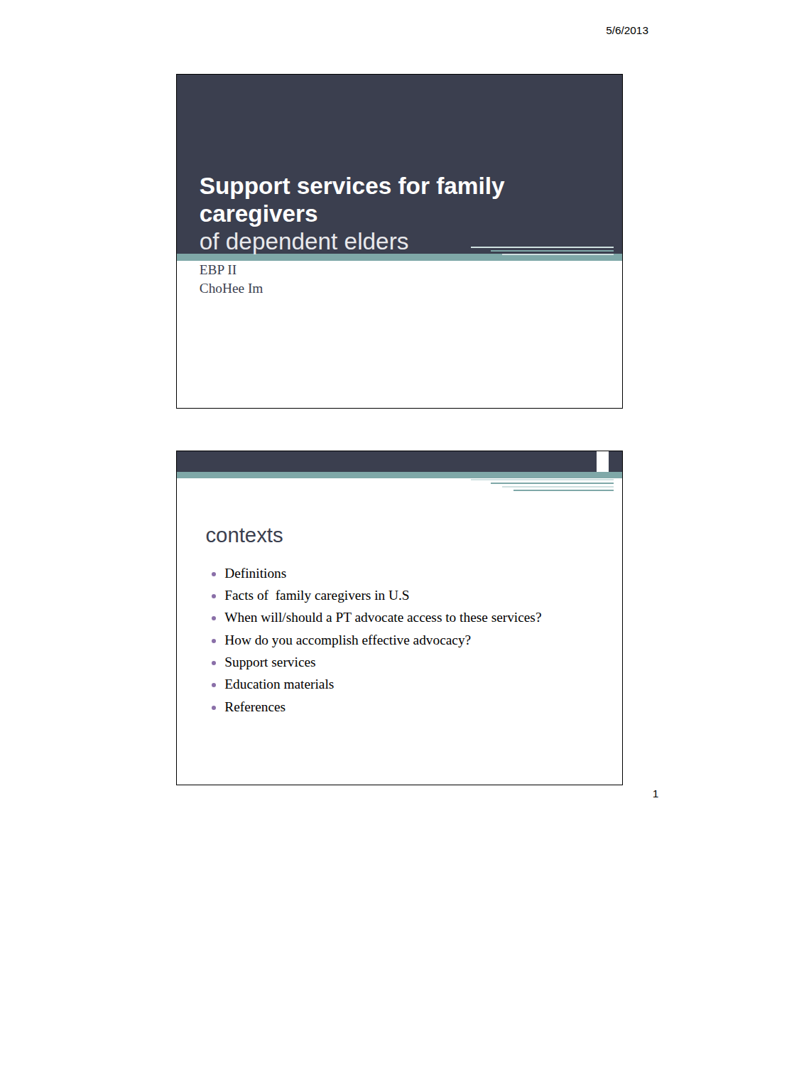5/6/2013
Support services for family caregivers
of dependent elders
EBP II
ChoHee Im
contexts
Definitions
Facts of family caregivers in U.S
When will/should a PT advocate access to these services?
How do you accomplish effective advocacy?
Support services
Education materials
References
1